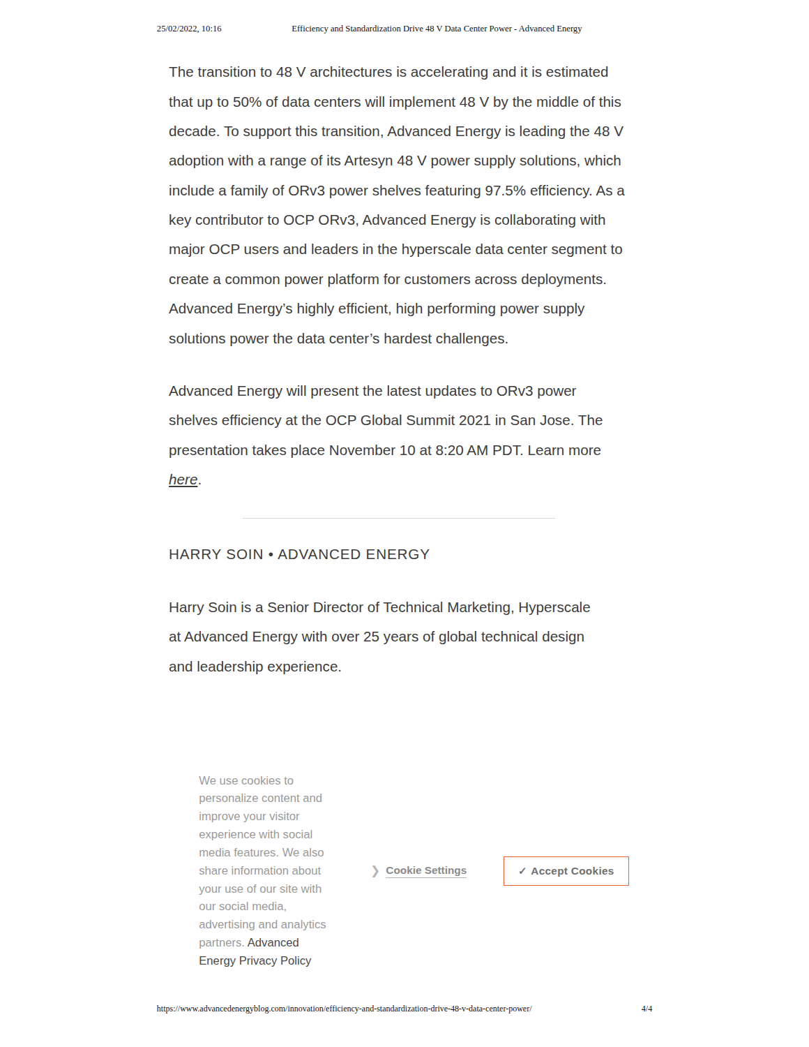25/02/2022, 10:16 Efficiency and Standardization Drive 48 V Data Center Power - Advanced Energy
The transition to 48 V architectures is accelerating and it is estimated that up to 50% of data centers will implement 48 V by the middle of this decade. To support this transition, Advanced Energy is leading the 48 V adoption with a range of its Artesyn 48 V power supply solutions, which include a family of ORv3 power shelves featuring 97.5% efficiency. As a key contributor to OCP ORv3, Advanced Energy is collaborating with major OCP users and leaders in the hyperscale data center segment to create a common power platform for customers across deployments. Advanced Energy’s highly efficient, high performing power supply solutions power the data center’s hardest challenges.
Advanced Energy will present the latest updates to ORv3 power shelves efficiency at the OCP Global Summit 2021 in San Jose. The presentation takes place November 10 at 8:20 AM PDT. Learn more here.
HARRY SOIN • ADVANCED ENERGY
Harry Soin is a Senior Director of Technical Marketing, Hyperscale at Advanced Energy with over 25 years of global technical design and leadership experience.
We use cookies to personalize content and improve your visitor experience with social media features. We also share information about your use of our site with our social media, advertising and analytics partners. Advanced Energy Privacy Policy
❯ Cookie Settings
✓Accept Cookies
https://www.advancedenergyblog.com/innovation/efficiency-and-standardization-drive-48-v-data-center-power/ 4/4